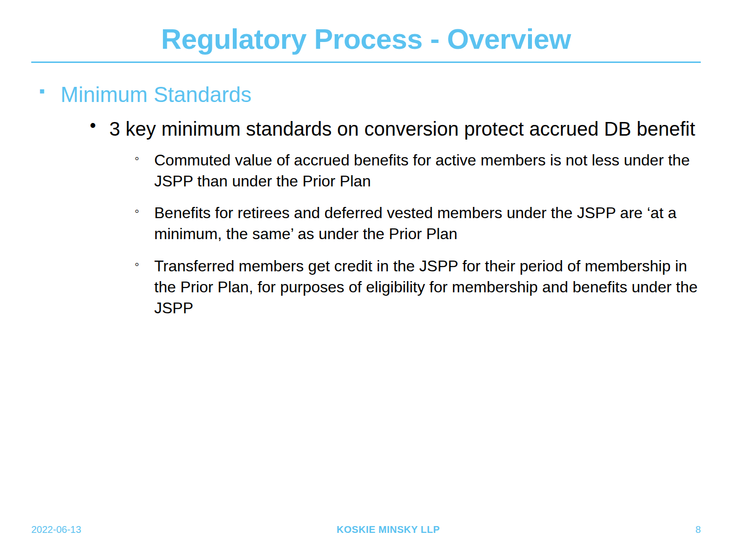Regulatory Process - Overview
Minimum Standards
3 key minimum standards on conversion protect accrued DB benefit
Commuted value of accrued benefits for active members is not less under the JSPP than under the Prior Plan
Benefits for retirees and deferred vested members under the JSPP are ‘at a minimum, the same’ as under the Prior Plan
Transferred members get credit in the JSPP for their period of membership in the Prior Plan, for purposes of eligibility for membership and benefits under the JSPP
2022-06-13 KOSKIE MINSKY LLP 8